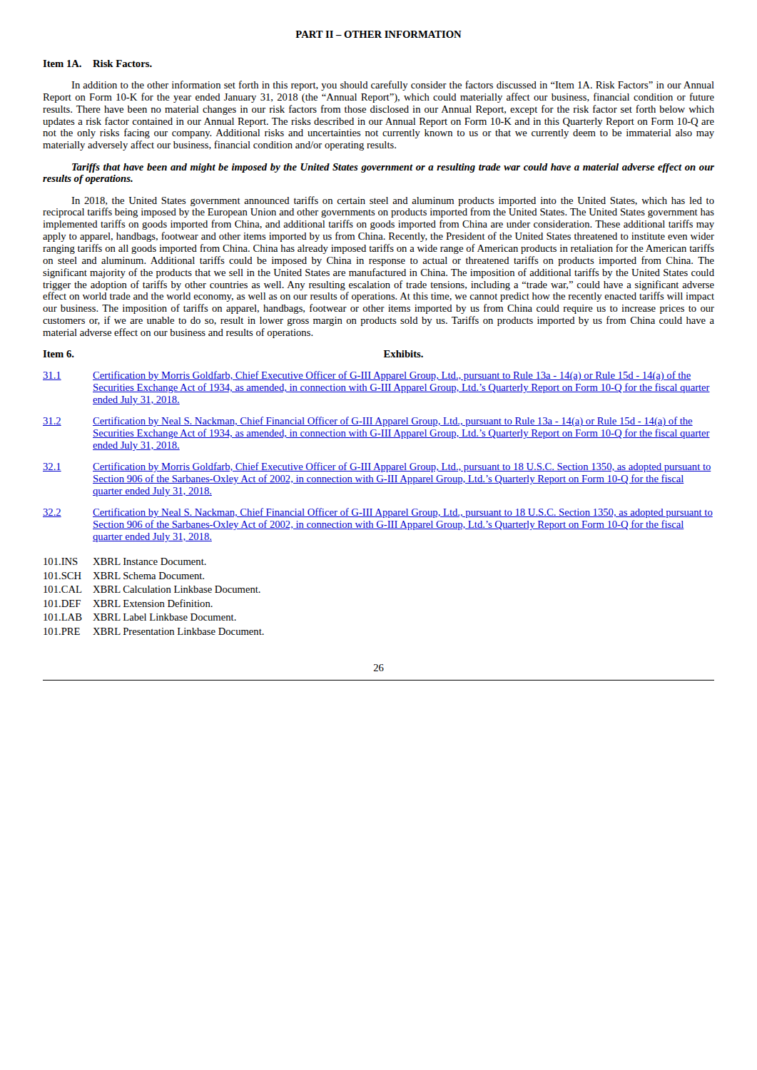PART II – OTHER INFORMATION
| Item 1A. | Risk Factors. |
In addition to the other information set forth in this report, you should carefully consider the factors discussed in “Item 1A. Risk Factors” in our Annual Report on Form 10-K for the year ended January 31, 2018 (the “Annual Report”), which could materially affect our business, financial condition or future results. There have been no material changes in our risk factors from those disclosed in our Annual Report, except for the risk factor set forth below which updates a risk factor contained in our Annual Report. The risks described in our Annual Report on Form 10-K and in this Quarterly Report on Form 10-Q are not the only risks facing our company. Additional risks and uncertainties not currently known to us or that we currently deem to be immaterial also may materially adversely affect our business, financial condition and/or operating results.
Tariffs that have been and might be imposed by the United States government or a resulting trade war could have a material adverse effect on our results of operations.
In 2018, the United States government announced tariffs on certain steel and aluminum products imported into the United States, which has led to reciprocal tariffs being imposed by the European Union and other governments on products imported from the United States. The United States government has implemented tariffs on goods imported from China, and additional tariffs on goods imported from China are under consideration. These additional tariffs may apply to apparel, handbags, footwear and other items imported by us from China. Recently, the President of the United States threatened to institute even wider ranging tariffs on all goods imported from China. China has already imposed tariffs on a wide range of American products in retaliation for the American tariffs on steel and aluminum. Additional tariffs could be imposed by China in response to actual or threatened tariffs on products imported from China. The significant majority of the products that we sell in the United States are manufactured in China. The imposition of additional tariffs by the United States could trigger the adoption of tariffs by other countries as well. Any resulting escalation of trade tensions, including a “trade war,” could have a significant adverse effect on world trade and the world economy, as well as on our results of operations. At this time, we cannot predict how the recently enacted tariffs will impact our business. The imposition of tariffs on apparel, handbags, footwear or other items imported by us from China could require us to increase prices to our customers or, if we are unable to do so, result in lower gross margin on products sold by us. Tariffs on products imported by us from China could have a material adverse effect on our business and results of operations.
| Item 6. | Exhibits. |
| 31.1 | Certification by Morris Goldfarb, Chief Executive Officer of G-III Apparel Group, Ltd., pursuant to Rule 13a - 14(a) or Rule 15d - 14(a) of the Securities Exchange Act of 1934, as amended, in connection with G-III Apparel Group, Ltd.’s Quarterly Report on Form 10-Q for the fiscal quarter ended July 31, 2018. |
| 31.2 | Certification by Neal S. Nackman, Chief Financial Officer of G-III Apparel Group, Ltd., pursuant to Rule 13a - 14(a) or Rule 15d - 14(a) of the Securities Exchange Act of 1934, as amended, in connection with G-III Apparel Group, Ltd.’s Quarterly Report on Form 10-Q for the fiscal quarter ended July 31, 2018. |
| 32.1 | Certification by Morris Goldfarb, Chief Executive Officer of G-III Apparel Group, Ltd., pursuant to 18 U.S.C. Section 1350, as adopted pursuant to Section 906 of the Sarbanes-Oxley Act of 2002, in connection with G-III Apparel Group, Ltd.’s Quarterly Report on Form 10-Q for the fiscal quarter ended July 31, 2018. |
| 32.2 | Certification by Neal S. Nackman, Chief Financial Officer of G-III Apparel Group, Ltd., pursuant to 18 U.S.C. Section 1350, as adopted pursuant to Section 906 of the Sarbanes-Oxley Act of 2002, in connection with G-III Apparel Group, Ltd.’s Quarterly Report on Form 10-Q for the fiscal quarter ended July 31, 2018. |
| 101.INS | XBRL Instance Document. |
| 101.SCH | XBRL Schema Document. |
| 101.CAL | XBRL Calculation Linkbase Document. |
| 101.DEF | XBRL Extension Definition. |
| 101.LAB | XBRL Label Linkbase Document. |
| 101.PRE | XBRL Presentation Linkbase Document. |
26